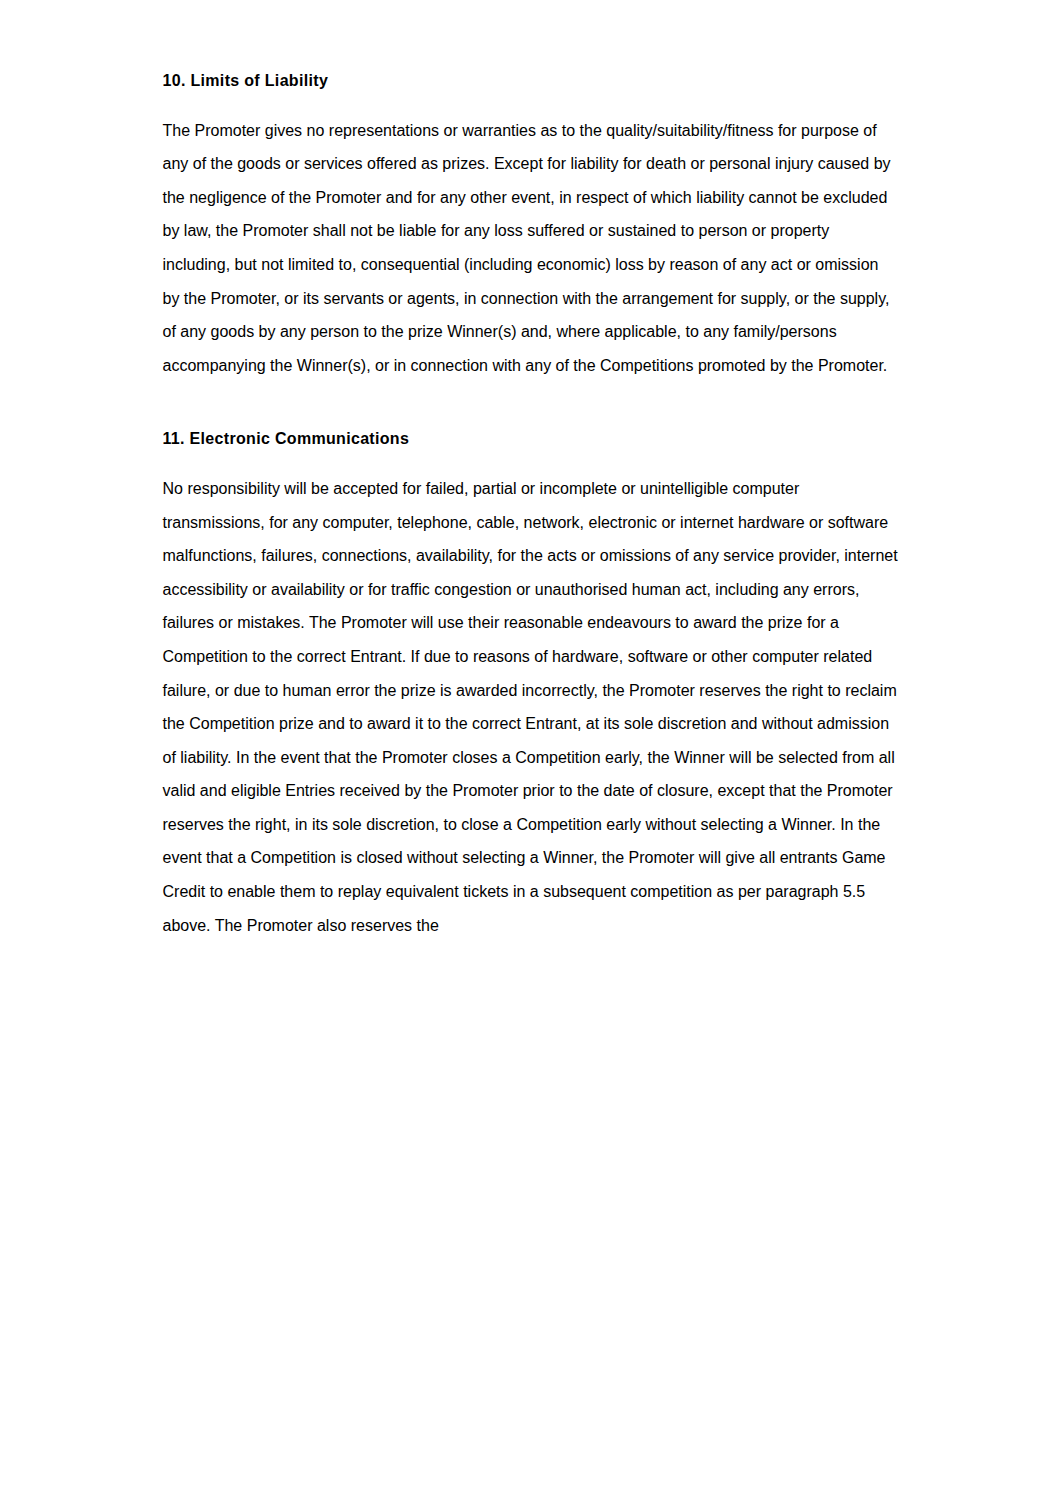10. Limits of Liability
The Promoter gives no representations or warranties as to the quality/suitability/fitness for purpose of any of the goods or services offered as prizes. Except for liability for death or personal injury caused by the negligence of the Promoter and for any other event, in respect of which liability cannot be excluded by law, the Promoter shall not be liable for any loss suffered or sustained to person or property including, but not limited to, consequential (including economic) loss by reason of any act or omission by the Promoter, or its servants or agents, in connection with the arrangement for supply, or the supply, of any goods by any person to the prize Winner(s) and, where applicable, to any family/persons accompanying the Winner(s), or in connection with any of the Competitions promoted by the Promoter.
11. Electronic Communications
No responsibility will be accepted for failed, partial or incomplete or unintelligible computer transmissions, for any computer, telephone, cable, network, electronic or internet hardware or software malfunctions, failures, connections, availability, for the acts or omissions of any service provider, internet accessibility or availability or for traffic congestion or unauthorised human act, including any errors, failures or mistakes. The Promoter will use their reasonable endeavours to award the prize for a Competition to the correct Entrant. If due to reasons of hardware, software or other computer related failure, or due to human error the prize is awarded incorrectly, the Promoter reserves the right to reclaim the Competition prize and to award it to the correct Entrant, at its sole discretion and without admission of liability. In the event that the Promoter closes a Competition early, the Winner will be selected from all valid and eligible Entries received by the Promoter prior to the date of closure, except that the Promoter reserves the right, in its sole discretion, to close a Competition early without selecting a Winner. In the event that a Competition is closed without selecting a Winner, the Promoter will give all entrants Game Credit to enable them to replay equivalent tickets in a subsequent competition as per paragraph 5.5 above. The Promoter also reserves the